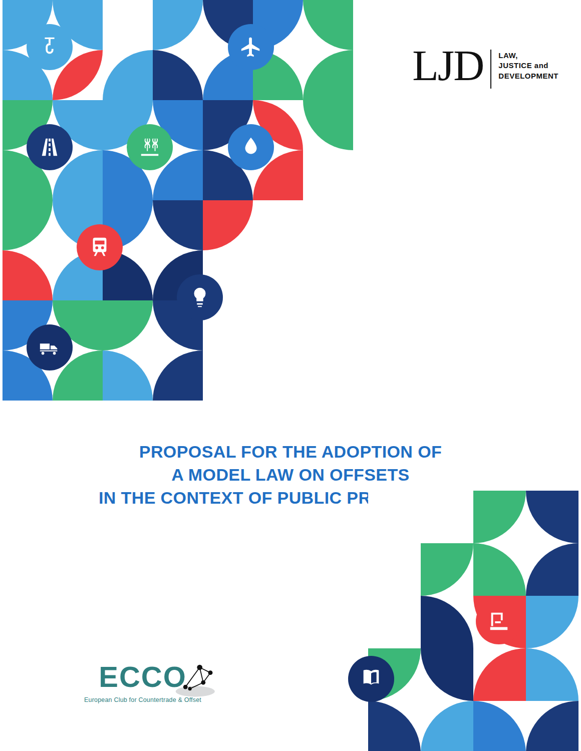LJD
LAW,
JUSTICE and
DEVELOPMENT
Proposal for the Adoption of
a Model Law on Offsets
in the Context of Public Procurement
ECCO
European Club for Countertrade & Offset
Cover page: LJD Law, Justice and Development. Proposal for the adoption of a model law on offsets in the context of public procurement. ECCO — European Club for Countertrade & Offset.